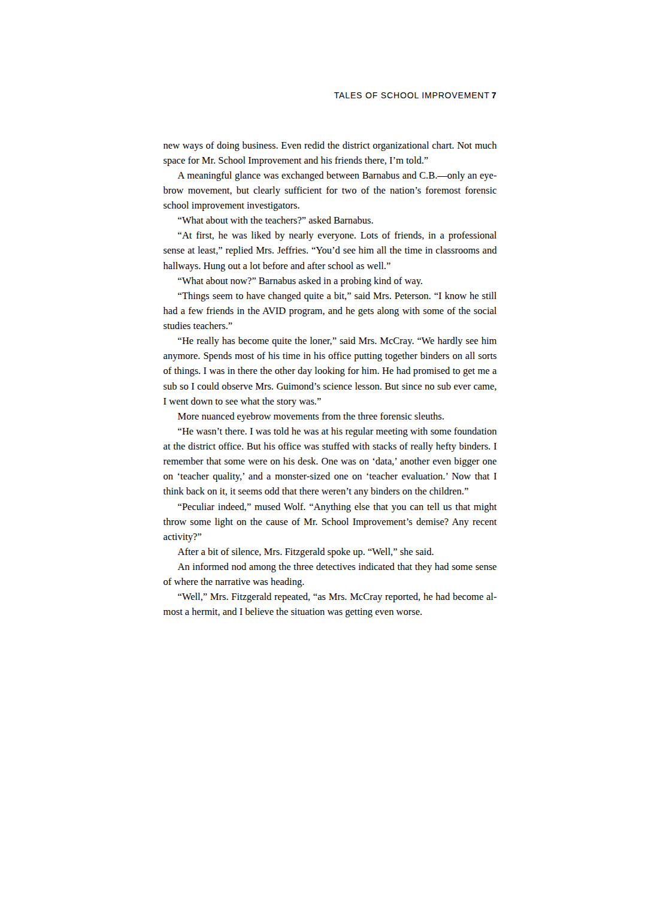TALES OF SCHOOL IMPROVEMENT 7
new ways of doing business. Even redid the district organizational chart. Not much space for Mr. School Improvement and his friends there, I’m told.”
A meaningful glance was exchanged between Barnabus and C.B.—only an eyebrow movement, but clearly sufficient for two of the nation’s foremost forensic school improvement investigators.
“What about with the teachers?” asked Barnabus.
“At first, he was liked by nearly everyone. Lots of friends, in a professional sense at least,” replied Mrs. Jeffries. “You’d see him all the time in classrooms and hallways. Hung out a lot before and after school as well.”
“What about now?” Barnabus asked in a probing kind of way.
“Things seem to have changed quite a bit,” said Mrs. Peterson. “I know he still had a few friends in the AVID program, and he gets along with some of the social studies teachers.”
“He really has become quite the loner,” said Mrs. McCray. “We hardly see him anymore. Spends most of his time in his office putting together binders on all sorts of things. I was in there the other day looking for him. He had promised to get me a sub so I could observe Mrs. Guimond’s science lesson. But since no sub ever came, I went down to see what the story was.”
More nuanced eyebrow movements from the three forensic sleuths.
“He wasn’t there. I was told he was at his regular meeting with some foundation at the district office. But his office was stuffed with stacks of really hefty binders. I remember that some were on his desk. One was on ‘data,’ another even bigger one on ‘teacher quality,’ and a monster-sized one on ‘teacher evaluation.’ Now that I think back on it, it seems odd that there weren’t any binders on the children.”
“Peculiar indeed,” mused Wolf. “Anything else that you can tell us that might throw some light on the cause of Mr. School Improvement’s demise? Any recent activity?”
After a bit of silence, Mrs. Fitzgerald spoke up. “Well,” she said.
An informed nod among the three detectives indicated that they had some sense of where the narrative was heading.
“Well,” Mrs. Fitzgerald repeated, “as Mrs. McCray reported, he had become almost a hermit, and I believe the situation was getting even worse.